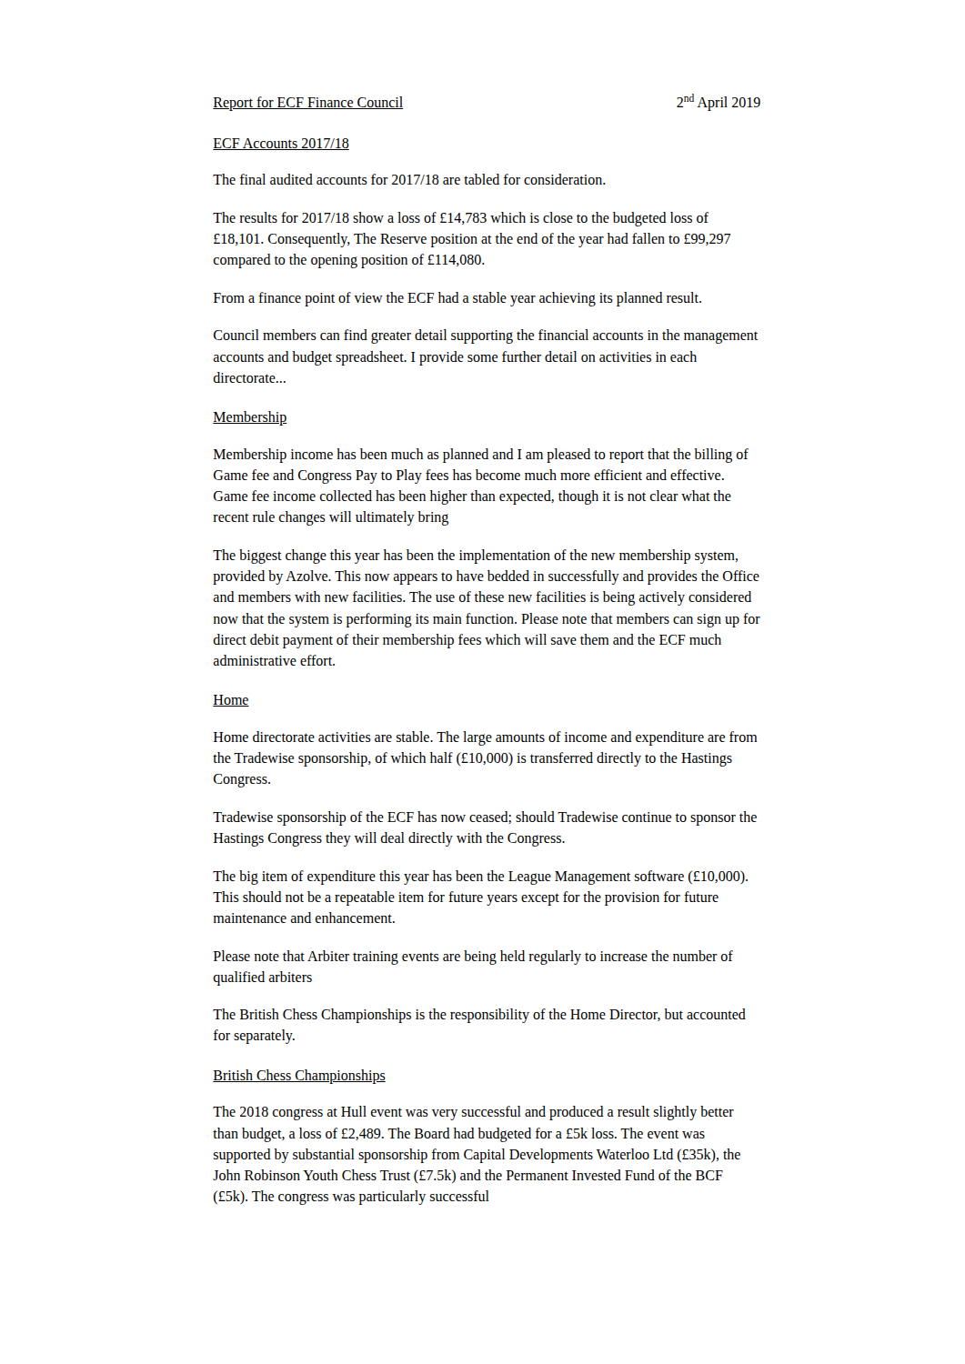Report for ECF Finance Council 2nd April 2019
ECF Accounts 2017/18
The final audited accounts for 2017/18 are tabled for consideration.
The results for 2017/18 show a loss of £14,783 which is close to the budgeted loss of £18,101. Consequently, The Reserve position at the end of the year had fallen to £99,297 compared to the opening position of £114,080.
From a finance point of view the ECF had a stable year achieving its planned result.
Council members can find greater detail supporting the financial accounts in the management accounts and budget spreadsheet. I provide some further detail on activities in each directorate...
Membership
Membership income has been much as planned and I am pleased to report that the billing of Game fee and Congress Pay to Play fees has become much more efficient and effective. Game fee income collected has been higher than expected, though it is not clear what the recent rule changes will ultimately bring
The biggest change this year has been the implementation of the new membership system, provided by Azolve. This now appears to have bedded in successfully and provides the Office and members with new facilities. The use of these new facilities is being actively considered now that the system is performing its main function. Please note that members can sign up for direct debit payment of their membership fees which will save them and the ECF much administrative effort.
Home
Home directorate activities are stable. The large amounts of income and expenditure are from the Tradewise sponsorship, of which half (£10,000) is transferred directly to the Hastings Congress.
Tradewise sponsorship of the ECF has now ceased; should Tradewise continue to sponsor the Hastings Congress they will deal directly with the Congress.
The big item of expenditure this year has been the League Management software (£10,000). This should not be a repeatable item for future years except for the provision for future maintenance and enhancement.
Please note that Arbiter training events are being held regularly to increase the number of qualified arbiters
The British Chess Championships is the responsibility of the Home Director, but accounted for separately.
British Chess Championships
The 2018 congress at Hull event was very successful and produced a result slightly better than budget, a loss of £2,489. The Board had budgeted for a £5k loss. The event was supported by substantial sponsorship from Capital Developments Waterloo Ltd (£35k), the John Robinson Youth Chess Trust (£7.5k) and the Permanent Invested Fund of the BCF (£5k). The congress was particularly successful